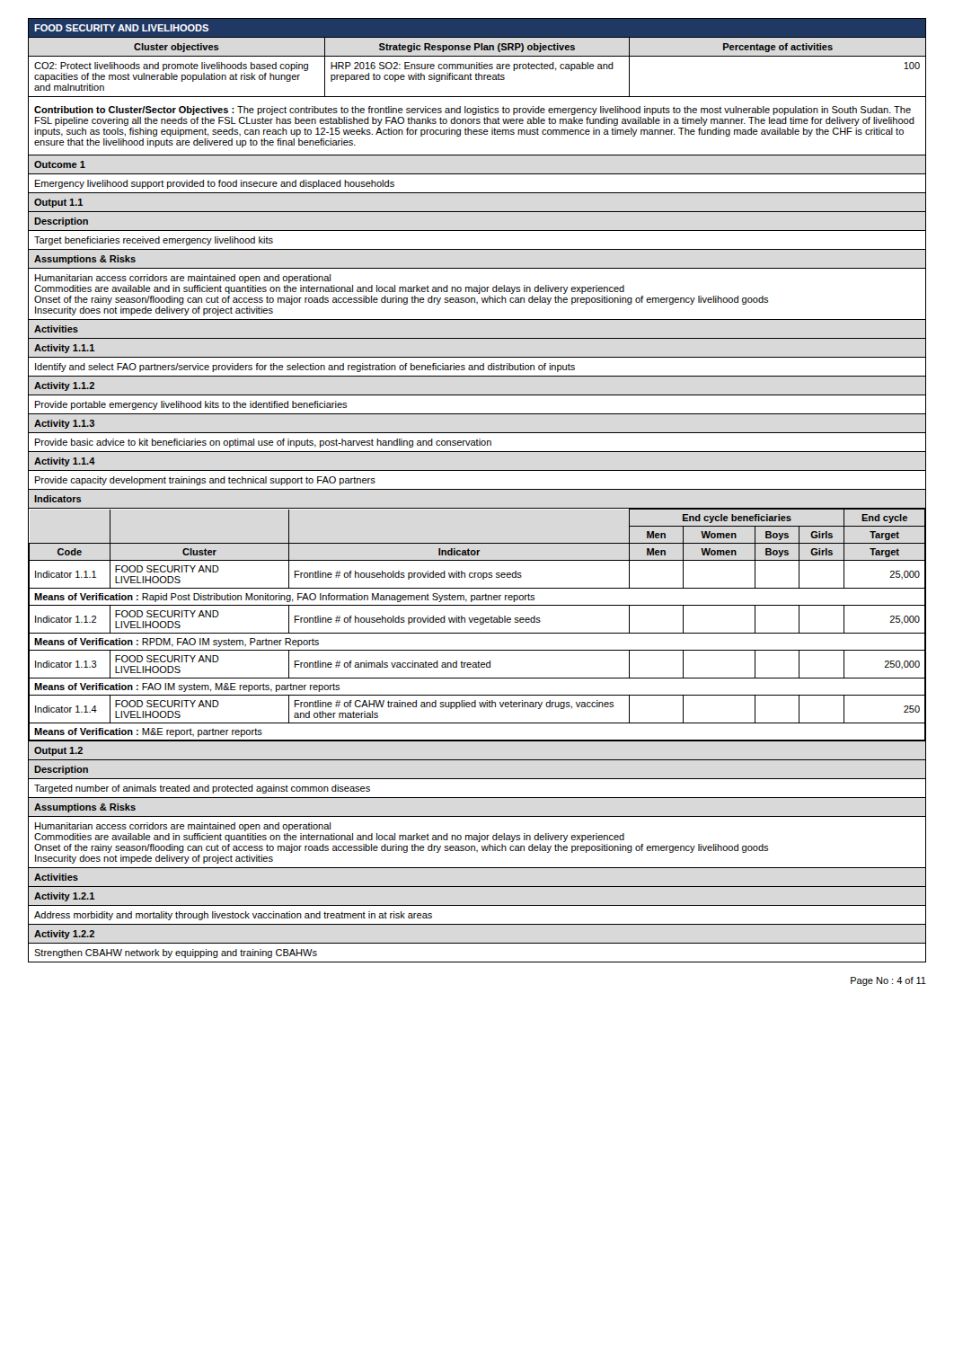| FOOD SECURITY AND LIVELIHOODS |
| Cluster objectives | Strategic Response Plan (SRP) objectives | Percentage of activities |
| CO2: Protect livelihoods and promote livelihoods based coping capacities of the most vulnerable population at risk of hunger and malnutrition | HRP 2016 SO2: Ensure communities are protected, capable and prepared to cope with significant threats | 100 |
| Contribution to Cluster/Sector Objectives : The project contributes to the frontline services and logistics to provide emergency livelihood inputs to the most vulnerable population in South Sudan. The FSL pipeline covering all the needs of the FSL CLuster has been established by FAO thanks to donors that were able to make funding available in a timely manner. The lead time for delivery of livelihood inputs, such as tools, fishing equipment, seeds, can reach up to 12-15 weeks. Action for procuring these items must commence in a timely manner. The funding made available by the CHF is critical to ensure that the livelihood inputs are delivered up to the final beneficiaries. |
| Outcome 1 |
| Emergency livelihood support provided to food insecure and displaced households |
| Output 1.1 |
| Description |
| Target beneficiaries received emergency livelihood kits |
| Assumptions & Risks |
| Humanitarian access corridors are maintained open and operational Commodities are available and in sufficient quantities on the international and local market and no major delays in delivery experienced Onset of the rainy season/flooding can cut of access to major roads accessible during the dry season, which can delay the prepositioning of emergency livelihood goods Insecurity does not impede delivery of project activities |
| Activities |
| Activity 1.1.1 |
| Identify and select FAO partners/service providers for the selection and registration of beneficiaries and distribution of inputs |
| Activity 1.1.2 |
| Provide portable emergency livelihood kits to the identified beneficiaries |
| Activity 1.1.3 |
| Provide basic advice to kit beneficiaries on optimal use of inputs, post-harvest handling and conservation |
| Activity 1.1.4 |
| Provide capacity development trainings and technical support to FAO partners |
| Indicators |
| / / / / End cycle beneficiaries / End cycle / / --- / --- / --- / --- / --- / / Men / Women / Boys / Girls / Target / / Code / Cluster / Indicator / Men / Women / Boys / Girls / Target / / Indicator 1.1.1 / FOOD SECURITY AND LIVELIHOODS / Frontline # of households provided with crops seeds / / / / / 25,000 / / Means of Verification : Rapid Post Distribution Monitoring, FAO Information Management System, partner reports / / Indicator 1.1.2 / FOOD SECURITY AND LIVELIHOODS / Frontline # of households provided with vegetable seeds / / / / / 25,000 / / Means of Verification : RPDM, FAO IM system, Partner Reports / / Indicator 1.1.3 / FOOD SECURITY AND LIVELIHOODS / Frontline # of animals vaccinated and treated / / / / / 250,000 / / Means of Verification : FAO IM system, M&E reports, partner reports / / Indicator 1.1.4 / FOOD SECURITY AND LIVELIHOODS / Frontline # of CAHW trained and supplied with veterinary drugs, vaccines and other materials / / / / / 250 / / Means of Verification : M&E report, partner reports / |
| Output 1.2 |
| Description |
| Targeted number of animals treated and protected against common diseases |
| Assumptions & Risks |
| Humanitarian access corridors are maintained open and operational Commodities are available and in sufficient quantities on the international and local market and no major delays in delivery experienced Onset of the rainy season/flooding can cut of access to major roads accessible during the dry season, which can delay the prepositioning of emergency livelihood goods Insecurity does not impede delivery of project activities |
| Activities |
| Activity 1.2.1 |
| Address morbidity and mortality through livestock vaccination and treatment in at risk areas |
| Activity 1.2.2 |
| Strengthen CBAHW network by equipping and training CBAHWs |
Page No : 4 of 11